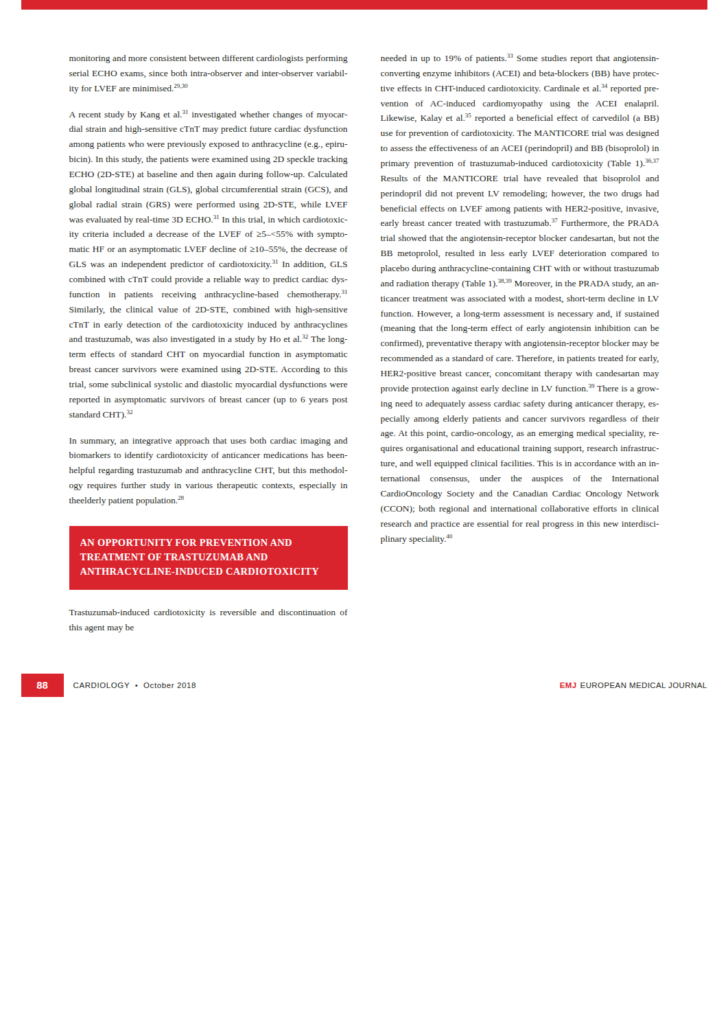monitoring and more consistent between different cardiologists performing serial ECHO exams, since both intra-observer and inter-observer variability for LVEF are minimised.29,30
A recent study by Kang et al.31 investigated whether changes of myocardial strain and high-sensitive cTnT may predict future cardiac dysfunction among patients who were previously exposed to anthracycline (e.g., epirubicin). In this study, the patients were examined using 2D speckle tracking ECHO (2D-STE) at baseline and then again during follow-up. Calculated global longitudinal strain (GLS), global circumferential strain (GCS), and global radial strain (GRS) were performed using 2D-STE, while LVEF was evaluated by real-time 3D ECHO.31 In this trial, in which cardiotoxicity criteria included a decrease of the LVEF of ≥5–<55% with symptomatic HF or an asymptomatic LVEF decline of ≥10–55%, the decrease of GLS was an independent predictor of cardiotoxicity.31 In addition, GLS combined with cTnT could provide a reliable way to predict cardiac dysfunction in patients receiving anthracycline-based chemotherapy.31 Similarly, the clinical value of 2D-STE, combined with high-sensitive cTnT in early detection of the cardiotoxicity induced by anthracyclines and trastuzumab, was also investigated in a study by Ho et al.32 The long-term effects of standard CHT on myocardial function in asymptomatic breast cancer survivors were examined using 2D-STE. According to this trial, some subclinical systolic and diastolic myocardial dysfunctions were reported in asymptomatic survivors of breast cancer (up to 6 years post standard CHT).32
In summary, an integrative approach that uses both cardiac imaging and biomarkers to identify cardiotoxicity of anticancer medications has beenhelpful regarding trastuzumab and anthracycline CHT, but this methodology requires further study in various therapeutic contexts, especially in theelderly patient population.28
An opportunity for prevention and treatment of trastuzumab and anthracycline-induced cardiotoxicity
Trastuzumab-induced cardiotoxicity is reversible and discontinuation of this agent may be
needed in up to 19% of patients.33 Some studies report that angiotensin-converting enzyme inhibitors (ACEI) and beta-blockers (BB) have protective effects in CHT-induced cardiotoxicity. Cardinale et al.34 reported prevention of AC-induced cardiomyopathy using the ACEI enalapril. Likewise, Kalay et al.35 reported a beneficial effect of carvedilol (a BB) use for prevention of cardiotoxicity. The MANTICORE trial was designed to assess the effectiveness of an ACEI (perindopril) and BB (bisoprolol) in primary prevention of trastuzumab-induced cardiotoxicity (Table 1).36,37 Results of the MANTICORE trial have revealed that bisoprolol and perindopril did not prevent LV remodeling; however, the two drugs had beneficial effects on LVEF among patients with HER2-positive, invasive, early breast cancer treated with trastuzumab.37 Furthermore, the PRADA trial showed that the angiotensin-receptor blocker candesartan, but not the BB metoprolol, resulted in less early LVEF deterioration compared to placebo during anthracycline-containing CHT with or without trastuzumab and radiation therapy (Table 1).38,39 Moreover, in the PRADA study, an anticancer treatment was associated with a modest, short-term decline in LV function. However, a long-term assessment is necessary and, if sustained (meaning that the long-term effect of early angiotensin inhibition can be confirmed), preventative therapy with angiotensin-receptor blocker may be recommended as a standard of care. Therefore, in patients treated for early, HER2-positive breast cancer, concomitant therapy with candesartan may provide protection against early decline in LV function.39 There is a growing need to adequately assess cardiac safety during anticancer therapy, especially among elderly patients and cancer survivors regardless of their age. At this point, cardio-oncology, as an emerging medical speciality, requires organisational and educational training support, research infrastructure, and well equipped clinical facilities. This is in accordance with an international consensus, under the auspices of the International CardioOncology Society and the Canadian Cardiac Oncology Network (CCON); both regional and international collaborative efforts in clinical research and practice are essential for real progress in this new interdisciplinary speciality.40
88
CARDIOLOGY • October 2018
EMJ EUROPEAN MEDICAL JOURNAL